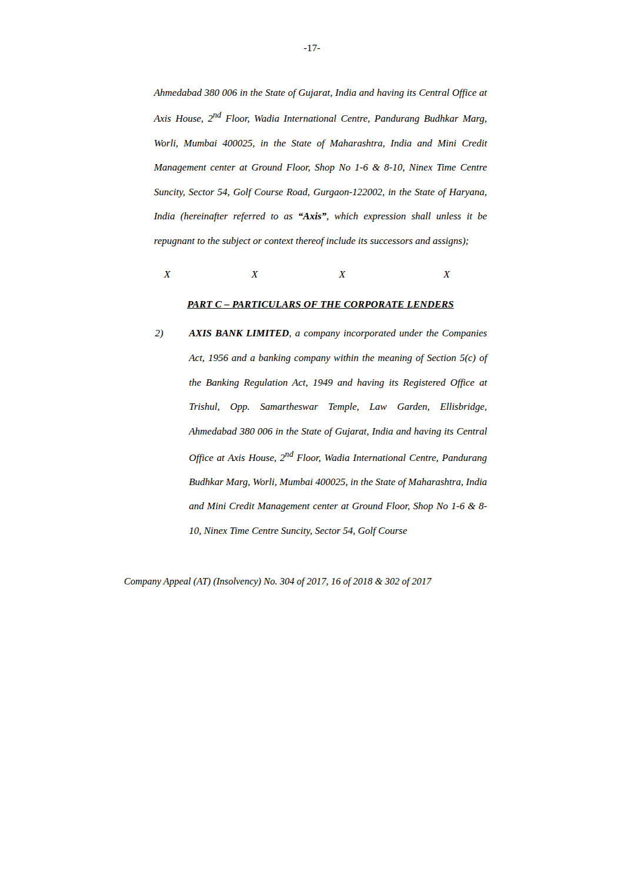-17-
Ahmedabad 380 006 in the State of Gujarat, India and having its Central Office at Axis House, 2nd Floor, Wadia International Centre, Pandurang Budhkar Marg, Worli, Mumbai 400025, in the State of Maharashtra, India and Mini Credit Management center at Ground Floor, Shop No 1-6 & 8-10, Ninex Time Centre Suncity, Sector 54, Golf Course Road, Gurgaon-122002, in the State of Haryana, India (hereinafter referred to as “Axis”, which expression shall unless it be repugnant to the subject or context thereof include its successors and assigns);
XXXX
PART C – PARTICULARS OF THE CORPORATE LENDERS
2)
AXIS BANK LIMITED, a company incorporated under the Companies Act, 1956 and a banking company within the meaning of Section 5(c) of the Banking Regulation Act, 1949 and having its Registered Office at Trishul, Opp. Samartheswar Temple, Law Garden, Ellisbridge, Ahmedabad 380 006 in the State of Gujarat, India and having its Central Office at Axis House, 2nd Floor, Wadia International Centre, Pandurang Budhkar Marg, Worli, Mumbai 400025, in the State of Maharashtra, India and Mini Credit Management center at Ground Floor, Shop No 1-6 & 8-10, Ninex Time Centre Suncity, Sector 54, Golf Course
Company Appeal (AT) (Insolvency) No. 304 of 2017, 16 of 2018 & 302 of 2017